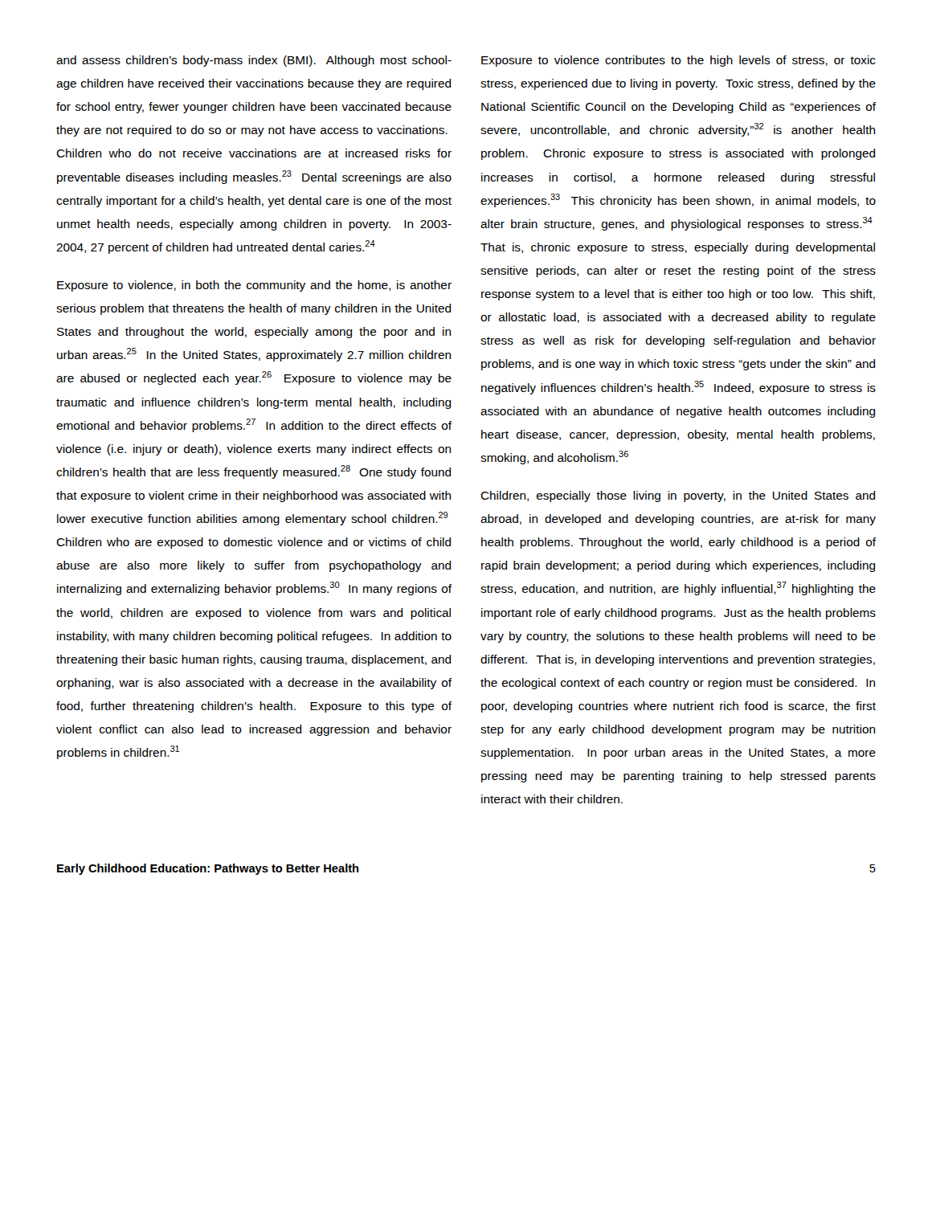and assess children’s body-mass index (BMI). Although most school-age children have received their vaccinations because they are required for school entry, fewer younger children have been vaccinated because they are not required to do so or may not have access to vaccinations. Children who do not receive vaccinations are at increased risks for preventable diseases including measles.23 Dental screenings are also centrally important for a child’s health, yet dental care is one of the most unmet health needs, especially among children in poverty. In 2003-2004, 27 percent of children had untreated dental caries.24
Exposure to violence, in both the community and the home, is another serious problem that threatens the health of many children in the United States and throughout the world, especially among the poor and in urban areas.25 In the United States, approximately 2.7 million children are abused or neglected each year.26 Exposure to violence may be traumatic and influence children’s long-term mental health, including emotional and behavior problems.27 In addition to the direct effects of violence (i.e. injury or death), violence exerts many indirect effects on children’s health that are less frequently measured.28 One study found that exposure to violent crime in their neighborhood was associated with lower executive function abilities among elementary school children.29 Children who are exposed to domestic violence and or victims of child abuse are also more likely to suffer from psychopathology and internalizing and externalizing behavior problems.30 In many regions of the world, children are exposed to violence from wars and political instability, with many children becoming political refugees. In addition to threatening their basic human rights, causing trauma, displacement, and orphaning, war is also associated with a decrease in the availability of food, further threatening children’s health. Exposure to this type of violent conflict can also lead to increased aggression and behavior problems in children.31
Exposure to violence contributes to the high levels of stress, or toxic stress, experienced due to living in poverty. Toxic stress, defined by the National Scientific Council on the Developing Child as “experiences of severe, uncontrollable, and chronic adversity,”32 is another health problem. Chronic exposure to stress is associated with prolonged increases in cortisol, a hormone released during stressful experiences.33 This chronicity has been shown, in animal models, to alter brain structure, genes, and physiological responses to stress.34 That is, chronic exposure to stress, especially during developmental sensitive periods, can alter or reset the resting point of the stress response system to a level that is either too high or too low. This shift, or allostatic load, is associated with a decreased ability to regulate stress as well as risk for developing self-regulation and behavior problems, and is one way in which toxic stress “gets under the skin” and negatively influences children’s health.35 Indeed, exposure to stress is associated with an abundance of negative health outcomes including heart disease, cancer, depression, obesity, mental health problems, smoking, and alcoholism.36
Children, especially those living in poverty, in the United States and abroad, in developed and developing countries, are at-risk for many health problems. Throughout the world, early childhood is a period of rapid brain development; a period during which experiences, including stress, education, and nutrition, are highly influential,37 highlighting the important role of early childhood programs. Just as the health problems vary by country, the solutions to these health problems will need to be different. That is, in developing interventions and prevention strategies, the ecological context of each country or region must be considered. In poor, developing countries where nutrient rich food is scarce, the first step for any early childhood development program may be nutrition supplementation. In poor urban areas in the United States, a more pressing need may be parenting training to help stressed parents interact with their children.
Early Childhood Education: Pathways to Better Health 5